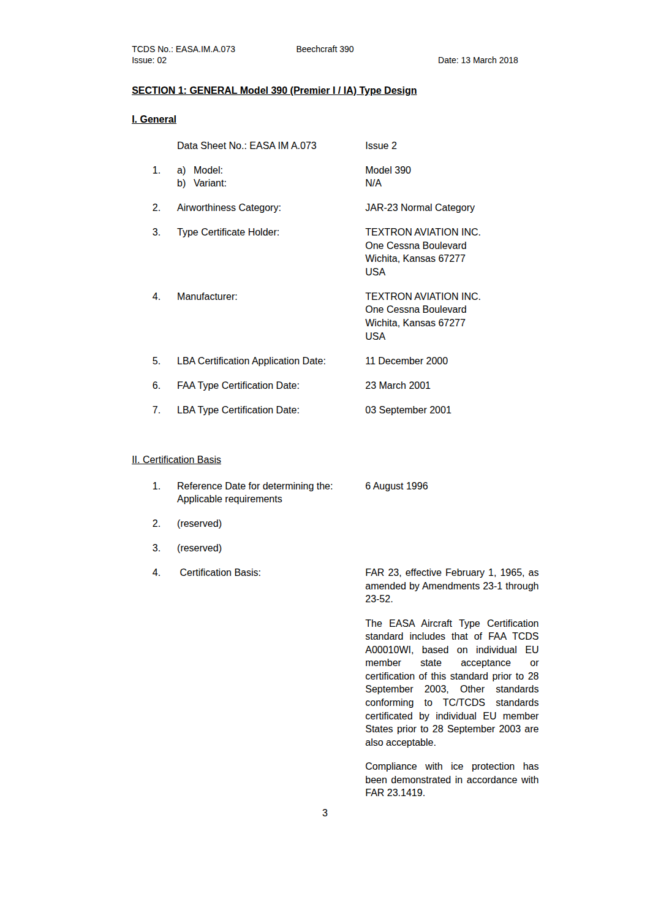| TCDS No.: EASA.IM.A.073 | Beechcraft 390 | |
| Issue: 02 | | Date: 13 March 2018 |
SECTION 1: GENERAL Model 390 (Premier I / IA) Type Design
I. General
| | Data Sheet No.: EASA IM A.073 | Issue 2 |
| 1. | a) Model: | Model 390 |
| | b) Variant: | N/A |
| 2. | Airworthiness Category: | JAR-23 Normal Category |
| 3. | Type Certificate Holder: | TEXTRON AVIATION INC. One Cessna Boulevard Wichita, Kansas 67277 USA |
| 4. | Manufacturer: | TEXTRON AVIATION INC. One Cessna Boulevard Wichita, Kansas 67277 USA |
| 5. | LBA Certification Application Date: | 11 December 2000 |
| 6. | FAA Type Certification Date: | 23 March 2001 |
| 7. | LBA Type Certification Date: | 03 September 2001 |
II. Certification Basis
| 1. | Reference Date for determining the: Applicable requirements | 6 August 1996 |
| 2. | (reserved) | |
| 3. | (reserved) | |
| 4. | Certification Basis: | FAR 23, effective February 1, 1965, as amended by Amendments 23-1 through 23-52. The EASA Aircraft Type Certification standard includes that of FAA TCDS A00010WI, based on individual EU member state acceptance or certification of this standard prior to 28 September 2003, Other standards conforming to TC/TCDS standards certificated by individual EU member States prior to 28 September 2003 are also acceptable. Compliance with ice protection has been demonstrated in accordance with FAR 23.1419. |
3